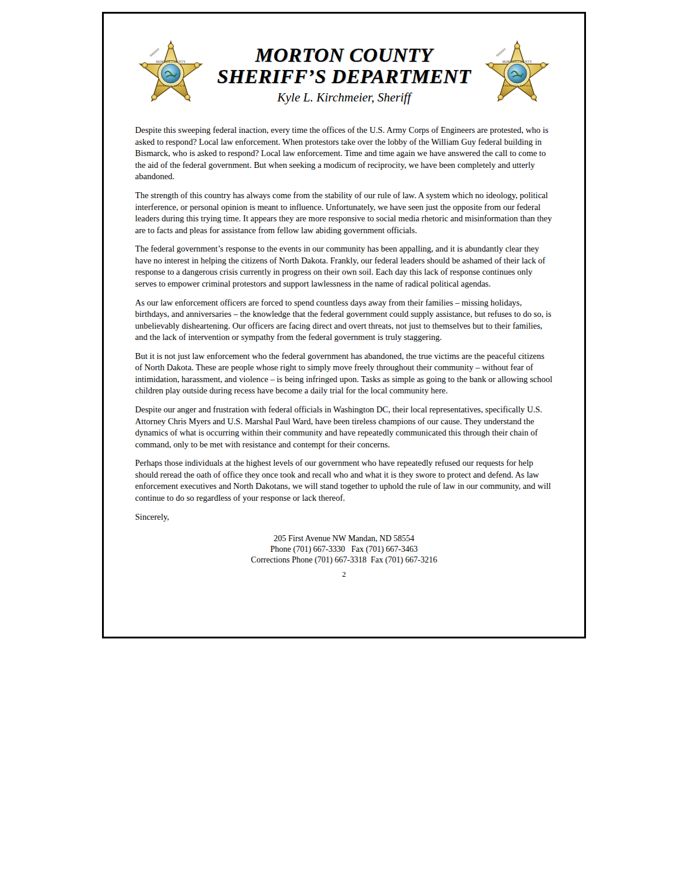MORTON COUNTY SHERIFF'S OFFICE SHERIFF
MORTON COUNTY
SHERIFF’S DEPARTMENT
Kyle L. Kirchmeier, Sheriff
MORTON COUNTY SHERIFF'S OFFICE SHERIFF
Despite this sweeping federal inaction, every time the offices of the U.S. Army Corps of Engineers are protested, who is asked to respond? Local law enforcement. When protestors take over the lobby of the William Guy federal building in Bismarck, who is asked to respond? Local law enforcement. Time and time again we have answered the call to come to the aid of the federal government. But when seeking a modicum of reciprocity, we have been completely and utterly abandoned.
The strength of this country has always come from the stability of our rule of law. A system which no ideology, political interference, or personal opinion is meant to influence. Unfortunately, we have seen just the opposite from our federal leaders during this trying time. It appears they are more responsive to social media rhetoric and misinformation than they are to facts and pleas for assistance from fellow law abiding government officials.
The federal government’s response to the events in our community has been appalling, and it is abundantly clear they have no interest in helping the citizens of North Dakota. Frankly, our federal leaders should be ashamed of their lack of response to a dangerous crisis currently in progress on their own soil. Each day this lack of response continues only serves to empower criminal protestors and support lawlessness in the name of radical political agendas.
As our law enforcement officers are forced to spend countless days away from their families – missing holidays, birthdays, and anniversaries – the knowledge that the federal government could supply assistance, but refuses to do so, is unbelievably disheartening. Our officers are facing direct and overt threats, not just to themselves but to their families, and the lack of intervention or sympathy from the federal government is truly staggering.
But it is not just law enforcement who the federal government has abandoned, the true victims are the peaceful citizens of North Dakota. These are people whose right to simply move freely throughout their community – without fear of intimidation, harassment, and violence – is being infringed upon. Tasks as simple as going to the bank or allowing school children play outside during recess have become a daily trial for the local community here.
Despite our anger and frustration with federal officials in Washington DC, their local representatives, specifically U.S. Attorney Chris Myers and U.S. Marshal Paul Ward, have been tireless champions of our cause. They understand the dynamics of what is occurring within their community and have repeatedly communicated this through their chain of command, only to be met with resistance and contempt for their concerns.
Perhaps those individuals at the highest levels of our government who have repeatedly refused our requests for help should reread the oath of office they once took and recall who and what it is they swore to protect and defend. As law enforcement executives and North Dakotans, we will stand together to uphold the rule of law in our community, and will continue to do so regardless of your response or lack thereof.
Sincerely,
205 First Avenue NW Mandan, ND 58554
Phone (701) 667-3330 Fax (701) 667-3463
Corrections Phone (701) 667-3318 Fax (701) 667-3216
2